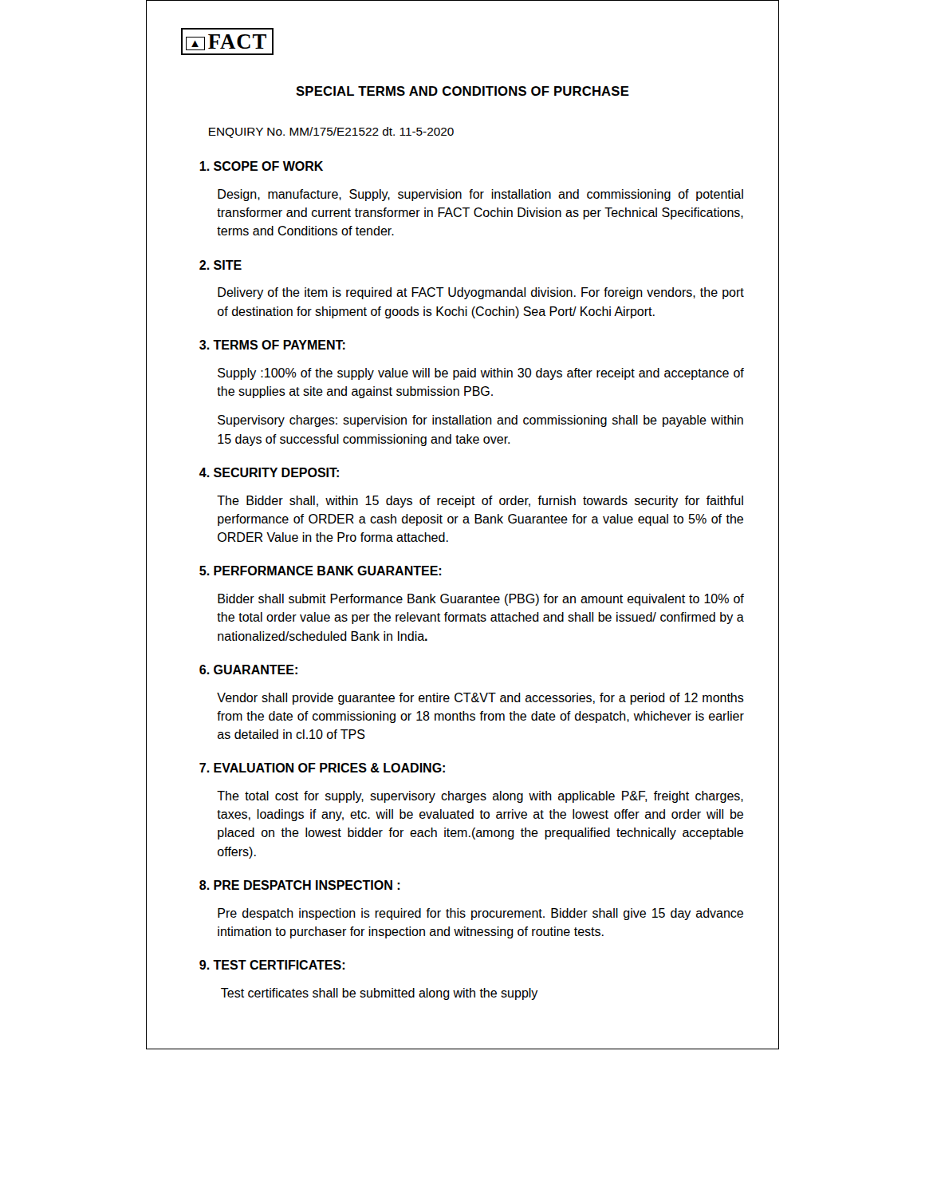▲FACT
SPECIAL TERMS AND CONDITIONS OF PURCHASE
ENQUIRY No. MM/175/E21522 dt. 11-5-2020
SCOPE OF WORK
Design, manufacture, Supply, supervision for installation and commissioning of potential transformer and current transformer in FACT Cochin Division as per Technical Specifications, terms and Conditions of tender.
SITE
Delivery of the item is required at FACT Udyogmandal division. For foreign vendors, the port of destination for shipment of goods is Kochi (Cochin) Sea Port/ Kochi Airport.
TERMS OF PAYMENT:
Supply :100% of the supply value will be paid within 30 days after receipt and acceptance of the supplies at site and against submission PBG.
Supervisory charges: supervision for installation and commissioning shall be payable within 15 days of successful commissioning and take over.
SECURITY DEPOSIT:
The Bidder shall, within 15 days of receipt of order, furnish towards security for faithful performance of ORDER a cash deposit or a Bank Guarantee for a value equal to 5% of the ORDER Value in the Pro forma attached.
PERFORMANCE BANK GUARANTEE:
Bidder shall submit Performance Bank Guarantee (PBG) for an amount equivalent to 10% of the total order value as per the relevant formats attached and shall be issued/ confirmed by a nationalized/scheduled Bank in India.
GUARANTEE:
Vendor shall provide guarantee for entire CT&VT and accessories, for a period of 12 months from the date of commissioning or 18 months from the date of despatch, whichever is earlier as detailed in cl.10 of TPS
EVALUATION OF PRICES & LOADING:
The total cost for supply, supervisory charges along with applicable P&F, freight charges, taxes, loadings if any, etc. will be evaluated to arrive at the lowest offer and order will be placed on the lowest bidder for each item.(among the prequalified technically acceptable offers).
PRE DESPATCH INSPECTION :
Pre despatch inspection is required for this procurement. Bidder shall give 15 day advance intimation to purchaser for inspection and witnessing of routine tests.
TEST CERTIFICATES:
Test certificates shall be submitted along with the supply